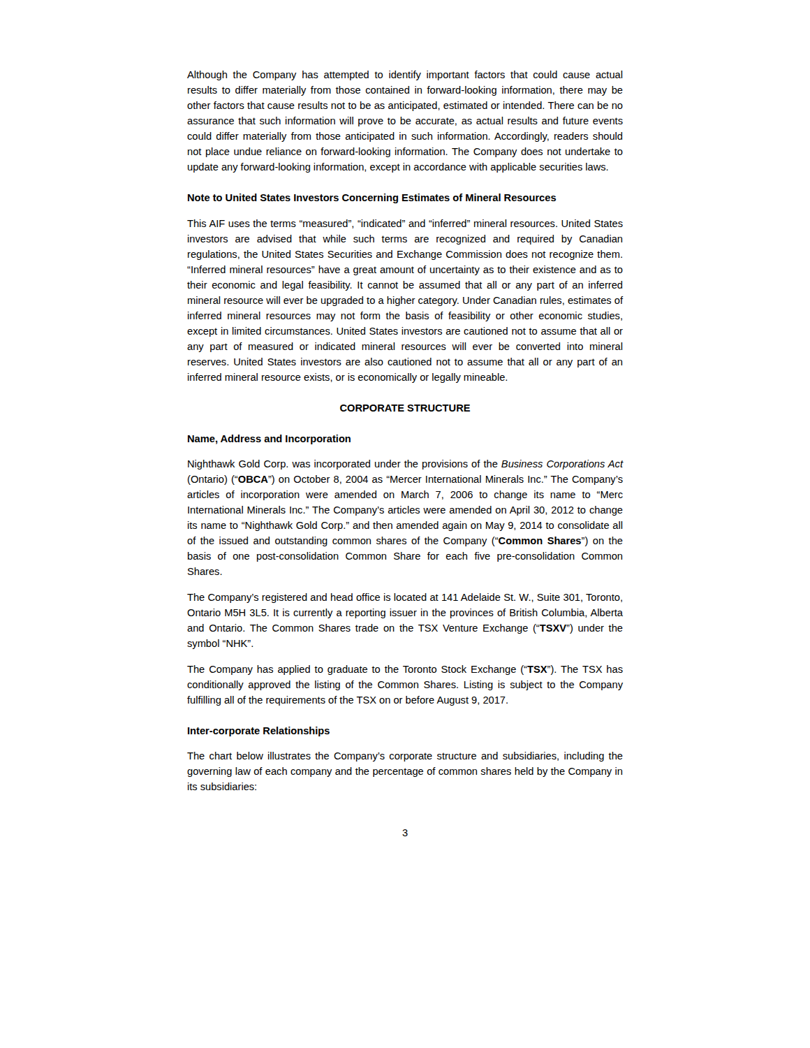Although the Company has attempted to identify important factors that could cause actual results to differ materially from those contained in forward-looking information, there may be other factors that cause results not to be as anticipated, estimated or intended. There can be no assurance that such information will prove to be accurate, as actual results and future events could differ materially from those anticipated in such information. Accordingly, readers should not place undue reliance on forward-looking information. The Company does not undertake to update any forward-looking information, except in accordance with applicable securities laws.
Note to United States Investors Concerning Estimates of Mineral Resources
This AIF uses the terms “measured”, “indicated” and “inferred” mineral resources. United States investors are advised that while such terms are recognized and required by Canadian regulations, the United States Securities and Exchange Commission does not recognize them. “Inferred mineral resources” have a great amount of uncertainty as to their existence and as to their economic and legal feasibility. It cannot be assumed that all or any part of an inferred mineral resource will ever be upgraded to a higher category. Under Canadian rules, estimates of inferred mineral resources may not form the basis of feasibility or other economic studies, except in limited circumstances. United States investors are cautioned not to assume that all or any part of measured or indicated mineral resources will ever be converted into mineral reserves. United States investors are also cautioned not to assume that all or any part of an inferred mineral resource exists, or is economically or legally mineable.
CORPORATE STRUCTURE
Name, Address and Incorporation
Nighthawk Gold Corp. was incorporated under the provisions of the Business Corporations Act (Ontario) (“OBCA”) on October 8, 2004 as “Mercer International Minerals Inc.” The Company’s articles of incorporation were amended on March 7, 2006 to change its name to “Merc International Minerals Inc.” The Company’s articles were amended on April 30, 2012 to change its name to “Nighthawk Gold Corp.” and then amended again on May 9, 2014 to consolidate all of the issued and outstanding common shares of the Company (“Common Shares”) on the basis of one post-consolidation Common Share for each five pre-consolidation Common Shares.
The Company’s registered and head office is located at 141 Adelaide St. W., Suite 301, Toronto, Ontario M5H 3L5. It is currently a reporting issuer in the provinces of British Columbia, Alberta and Ontario. The Common Shares trade on the TSX Venture Exchange (“TSXV”) under the symbol “NHK”.
The Company has applied to graduate to the Toronto Stock Exchange (“TSX”). The TSX has conditionally approved the listing of the Common Shares. Listing is subject to the Company fulfilling all of the requirements of the TSX on or before August 9, 2017.
Inter-corporate Relationships
The chart below illustrates the Company’s corporate structure and subsidiaries, including the governing law of each company and the percentage of common shares held by the Company in its subsidiaries:
3